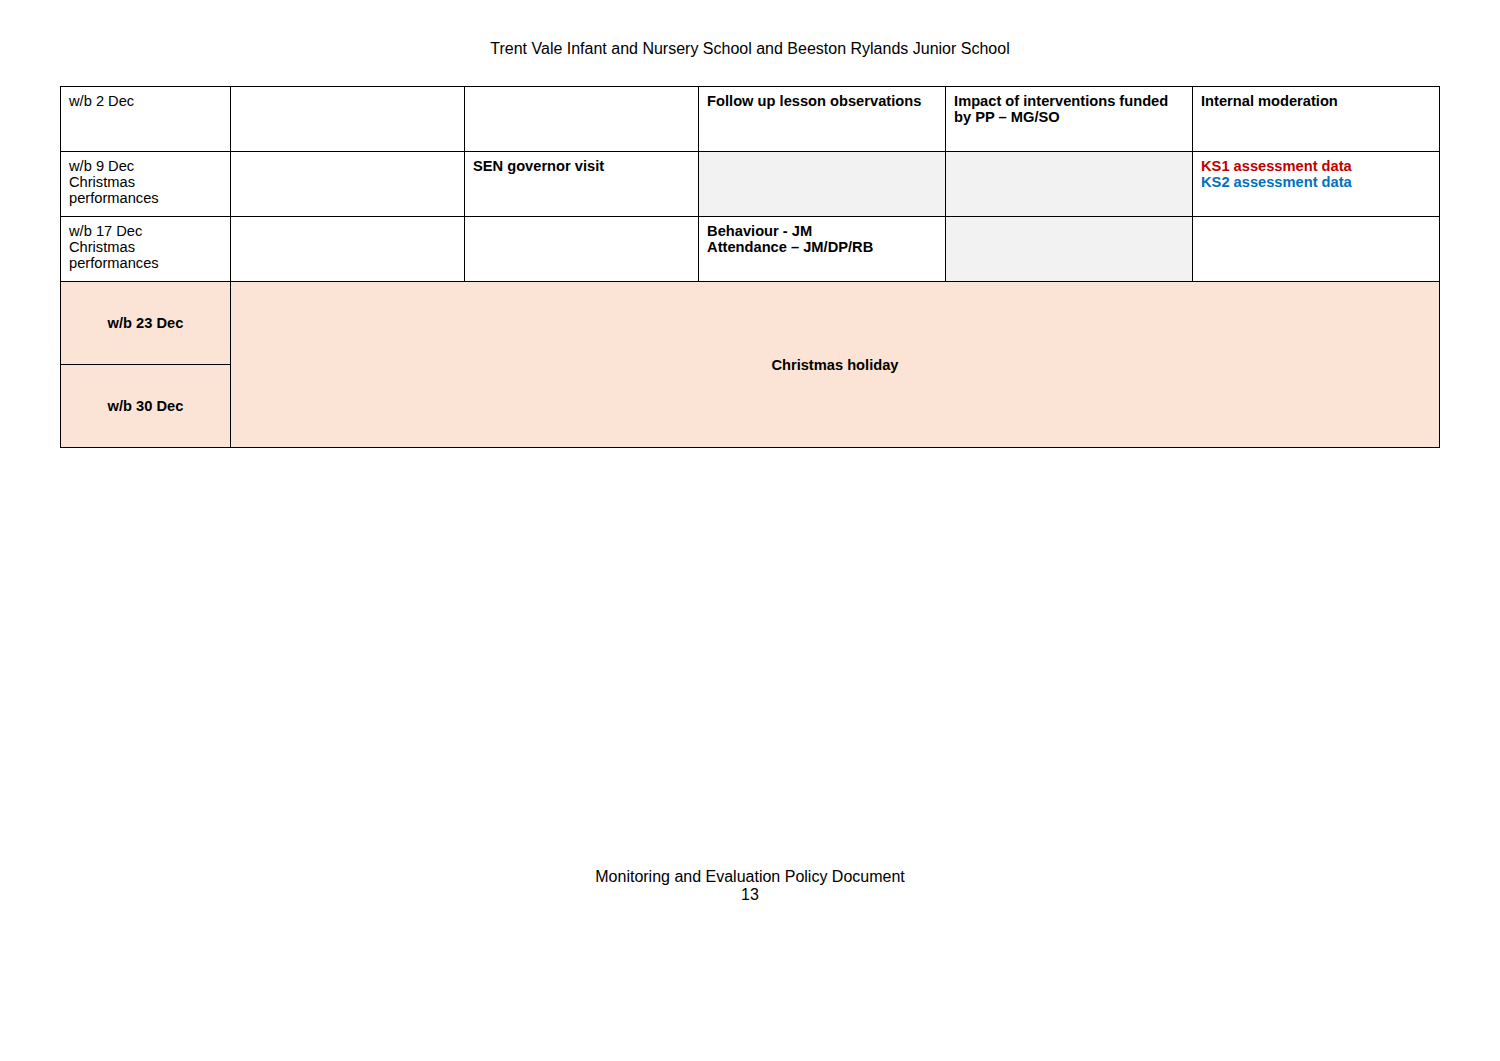Trent Vale Infant and Nursery School and Beeston Rylands Junior School
| w/b 2 Dec | | | Follow up lesson observations | Impact of interventions funded by PP – MG/SO | Internal moderation |
| w/b 9 Dec Christmas performances | | SEN governor visit | | | KS1 assessment data KS2 assessment data |
| w/b 17 Dec Christmas performances | | | Behaviour - JM Attendance – JM/DP/RB | | |
| w/b 23 Dec | Christmas holiday |
| w/b 30 Dec |
Monitoring and Evaluation Policy Document
13